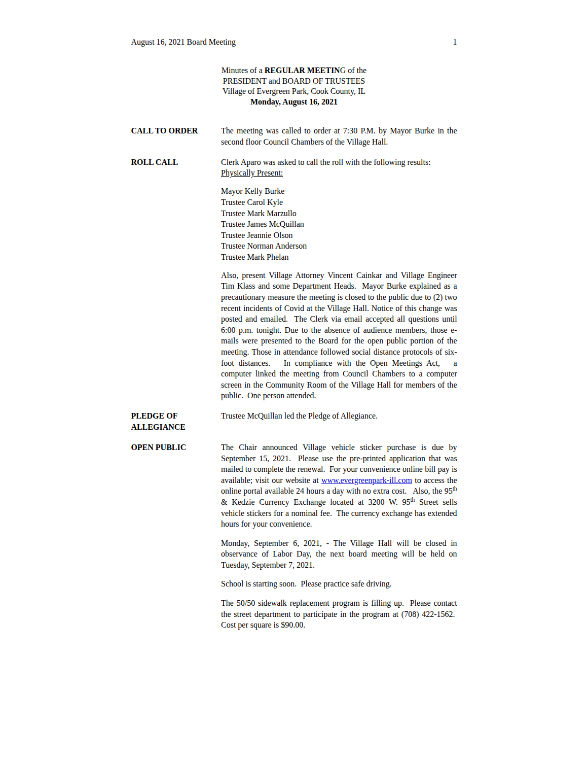August 16, 2021 Board Meeting
1
Minutes of a REGULAR MEETING of the PRESIDENT and BOARD OF TRUSTEES Village of Evergreen Park, Cook County, IL Monday, August 16, 2021
| CALL TO ORDER | The meeting was called to order at 7:30 P.M. by Mayor Burke in the second floor Council Chambers of the Village Hall. |
| ROLL CALL | Clerk Aparo was asked to call the roll with the following results: Physically Present: Mayor Kelly Burke Trustee Carol Kyle Trustee Mark Marzullo Trustee James McQuillan Trustee Jeannie Olson Trustee Norman Anderson Trustee Mark Phelan Also, present Village Attorney Vincent Cainkar and Village Engineer Tim Klass and some Department Heads. Mayor Burke explained as a precautionary measure the meeting is closed to the public due to (2) two recent incidents of Covid at the Village Hall. Notice of this change was posted and emailed. The Clerk via email accepted all questions until 6:00 p.m. tonight. Due to the absence of audience members, those e-mails were presented to the Board for the open public portion of the meeting. Those in attendance followed social distance protocols of six-foot distances. In compliance with the Open Meetings Act, a computer linked the meeting from Council Chambers to a computer screen in the Community Room of the Village Hall for members of the public. One person attended. |
| PLEDGE OF ALLEGIANCE | Trustee McQuillan led the Pledge of Allegiance. |
| OPEN PUBLIC | The Chair announced Village vehicle sticker purchase is due by September 15, 2021. Please use the pre-printed application that was mailed to complete the renewal. For your convenience online bill pay is available; visit our website at www.evergreenpark-ill.com to access the online portal available 24 hours a day with no extra cost. Also, the 95 th & Kedzie Currency Exchange located at 3200 W. 95 th Street sells vehicle stickers for a nominal fee. The currency exchange has extended hours for your convenience. Monday, September 6, 2021, - The Village Hall will be closed in observance of Labor Day, the next board meeting will be held on Tuesday, September 7, 2021. School is starting soon. Please practice safe driving. The 50/50 sidewalk replacement program is filling up. Please contact the street department to participate in the program at (708) 422-1562. Cost per square is $90.00. |